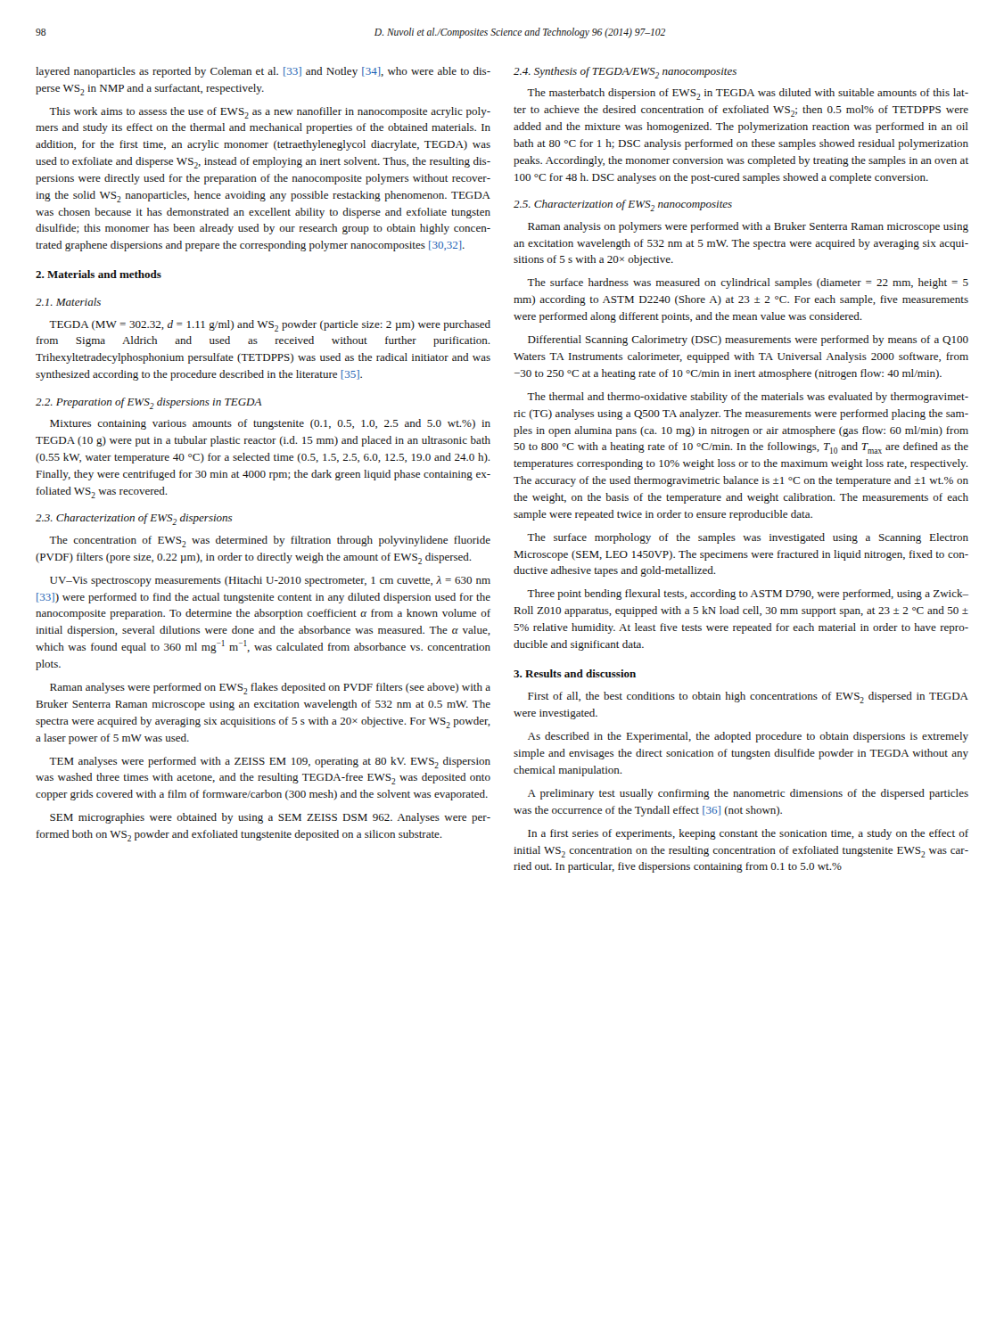98
D. Nuvoli et al./Composites Science and Technology 96 (2014) 97–102
layered nanoparticles as reported by Coleman et al. [33] and Notley [34], who were able to disperse WS2 in NMP and a surfactant, respectively.
This work aims to assess the use of EWS2 as a new nanofiller in nanocomposite acrylic polymers and study its effect on the thermal and mechanical properties of the obtained materials. In addition, for the first time, an acrylic monomer (tetraethyleneglycol diacrylate, TEGDA) was used to exfoliate and disperse WS2, instead of employing an inert solvent. Thus, the resulting dispersions were directly used for the preparation of the nanocomposite polymers without recovering the solid WS2 nanoparticles, hence avoiding any possible restacking phenomenon. TEGDA was chosen because it has demonstrated an excellent ability to disperse and exfoliate tungsten disulfide; this monomer has been already used by our research group to obtain highly concentrated graphene dispersions and prepare the corresponding polymer nanocomposites [30,32].
2. Materials and methods
2.1. Materials
TEGDA (MW = 302.32, d = 1.11 g/ml) and WS2 powder (particle size: 2 µm) were purchased from Sigma Aldrich and used as received without further purification. Trihexyltetradecylphosphonium persulfate (TETDPPS) was used as the radical initiator and was synthesized according to the procedure described in the literature [35].
2.2. Preparation of EWS2 dispersions in TEGDA
Mixtures containing various amounts of tungstenite (0.1, 0.5, 1.0, 2.5 and 5.0 wt.%) in TEGDA (10 g) were put in a tubular plastic reactor (i.d. 15 mm) and placed in an ultrasonic bath (0.55 kW, water temperature 40 °C) for a selected time (0.5, 1.5, 2.5, 6.0, 12.5, 19.0 and 24.0 h). Finally, they were centrifuged for 30 min at 4000 rpm; the dark green liquid phase containing exfoliated WS2 was recovered.
2.3. Characterization of EWS2 dispersions
The concentration of EWS2 was determined by filtration through polyvinylidene fluoride (PVDF) filters (pore size, 0.22 µm), in order to directly weigh the amount of EWS2 dispersed.
UV–Vis spectroscopy measurements (Hitachi U-2010 spectrometer, 1 cm cuvette, λ = 630 nm [33]) were performed to find the actual tungstenite content in any diluted dispersion used for the nanocomposite preparation. To determine the absorption coefficient α from a known volume of initial dispersion, several dilutions were done and the absorbance was measured. The α value, which was found equal to 360 ml mg−1 m−1, was calculated from absorbance vs. concentration plots.
Raman analyses were performed on EWS2 flakes deposited on PVDF filters (see above) with a Bruker Senterra Raman microscope using an excitation wavelength of 532 nm at 0.5 mW. The spectra were acquired by averaging six acquisitions of 5 s with a 20× objective. For WS2 powder, a laser power of 5 mW was used.
TEM analyses were performed with a ZEISS EM 109, operating at 80 kV. EWS2 dispersion was washed three times with acetone, and the resulting TEGDA-free EWS2 was deposited onto copper grids covered with a film of formware/carbon (300 mesh) and the solvent was evaporated.
SEM micrographies were obtained by using a SEM ZEISS DSM 962. Analyses were performed both on WS2 powder and exfoliated tungstenite deposited on a silicon substrate.
2.4. Synthesis of TEGDA/EWS2 nanocomposites
The masterbatch dispersion of EWS2 in TEGDA was diluted with suitable amounts of this latter to achieve the desired concentration of exfoliated WS2; then 0.5 mol% of TETDPPS were added and the mixture was homogenized. The polymerization reaction was performed in an oil bath at 80 °C for 1 h; DSC analysis performed on these samples showed residual polymerization peaks. Accordingly, the monomer conversion was completed by treating the samples in an oven at 100 °C for 48 h. DSC analyses on the post-cured samples showed a complete conversion.
2.5. Characterization of EWS2 nanocomposites
Raman analysis on polymers were performed with a Bruker Senterra Raman microscope using an excitation wavelength of 532 nm at 5 mW. The spectra were acquired by averaging six acquisitions of 5 s with a 20× objective.
The surface hardness was measured on cylindrical samples (diameter = 22 mm, height = 5 mm) according to ASTM D2240 (Shore A) at 23 ± 2 °C. For each sample, five measurements were performed along different points, and the mean value was considered.
Differential Scanning Calorimetry (DSC) measurements were performed by means of a Q100 Waters TA Instruments calorimeter, equipped with TA Universal Analysis 2000 software, from −30 to 250 °C at a heating rate of 10 °C/min in inert atmosphere (nitrogen flow: 40 ml/min).
The thermal and thermo-oxidative stability of the materials was evaluated by thermogravimetric (TG) analyses using a Q500 TA analyzer. The measurements were performed placing the samples in open alumina pans (ca. 10 mg) in nitrogen or air atmosphere (gas flow: 60 ml/min) from 50 to 800 °C with a heating rate of 10 °C/min. In the followings, T10 and Tmax are defined as the temperatures corresponding to 10% weight loss or to the maximum weight loss rate, respectively. The accuracy of the used thermogravimetric balance is ±1 °C on the temperature and ±1 wt.% on the weight, on the basis of the temperature and weight calibration. The measurements of each sample were repeated twice in order to ensure reproducible data.
The surface morphology of the samples was investigated using a Scanning Electron Microscope (SEM, LEO 1450VP). The specimens were fractured in liquid nitrogen, fixed to conductive adhesive tapes and gold-metallized.
Three point bending flexural tests, according to ASTM D790, were performed, using a Zwick–Roll Z010 apparatus, equipped with a 5 kN load cell, 30 mm support span, at 23 ± 2 °C and 50 ± 5% relative humidity. At least five tests were repeated for each material in order to have reproducible and significant data.
3. Results and discussion
First of all, the best conditions to obtain high concentrations of EWS2 dispersed in TEGDA were investigated.
As described in the Experimental, the adopted procedure to obtain dispersions is extremely simple and envisages the direct sonication of tungsten disulfide powder in TEGDA without any chemical manipulation.
A preliminary test usually confirming the nanometric dimensions of the dispersed particles was the occurrence of the Tyndall effect [36] (not shown).
In a first series of experiments, keeping constant the sonication time, a study on the effect of initial WS2 concentration on the resulting concentration of exfoliated tungstenite EWS2 was carried out. In particular, five dispersions containing from 0.1 to 5.0 wt.%